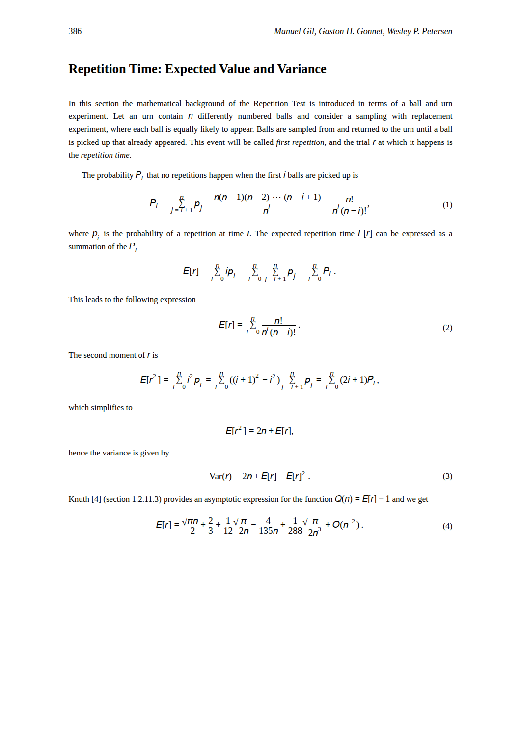386 Manuel Gil, Gaston H. Gonnet, Wesley P. Petersen
Repetition Time: Expected Value and Variance
In this section the mathematical background of the Repetition Test is introduced in terms of a ball and urn experiment. Let an urn contain n differently numbered balls and consider a sampling with replacement experiment, where each ball is equally likely to appear. Balls are sampled from and returned to the urn until a ball is picked up that already appeared. This event will be called first repetition, and the trial r at which it happens is the repetition time.
The probability Pi that no repetitions happen when the first i balls are picked up is
Pi = ∑ j=i+1 n pj = n(n−1) (n−2) ⋯ (n−i+1) ni = n! ni(n−i)! ,
(1)
where pi is the probability of a repetition at time i. The expected repetition time E[r] can be expressed as a summation of the Pi
E[r] = ∑i=0n ipi = ∑i=0n ∑j=i+1n pj = ∑i=0n Pi .
This leads to the following expression
E[r] = ∑i=0n n! ni(n−i)! .
(2)
The second moment of r is
E[r2] = ∑i=0n i2pi = ∑i=0n ( (i+1)2 − i2 ) ∑j=i+1n pj = ∑i=0n (2i+1) Pi ,
which simplifies to
E[r2] = 2n + E[r] ,
hence the variance is given by
Var(r) = 2n + E[r] − E[r]2 .
(3)
Knuth [4] (section 1.2.11.3) provides an asymptotic expression for the function Q(n)=E[r]−1 and we get
E[r] = πn2 + 23 + 112 π2n − 4135n + 1288 π2n3 + O(n−2) .
(4)